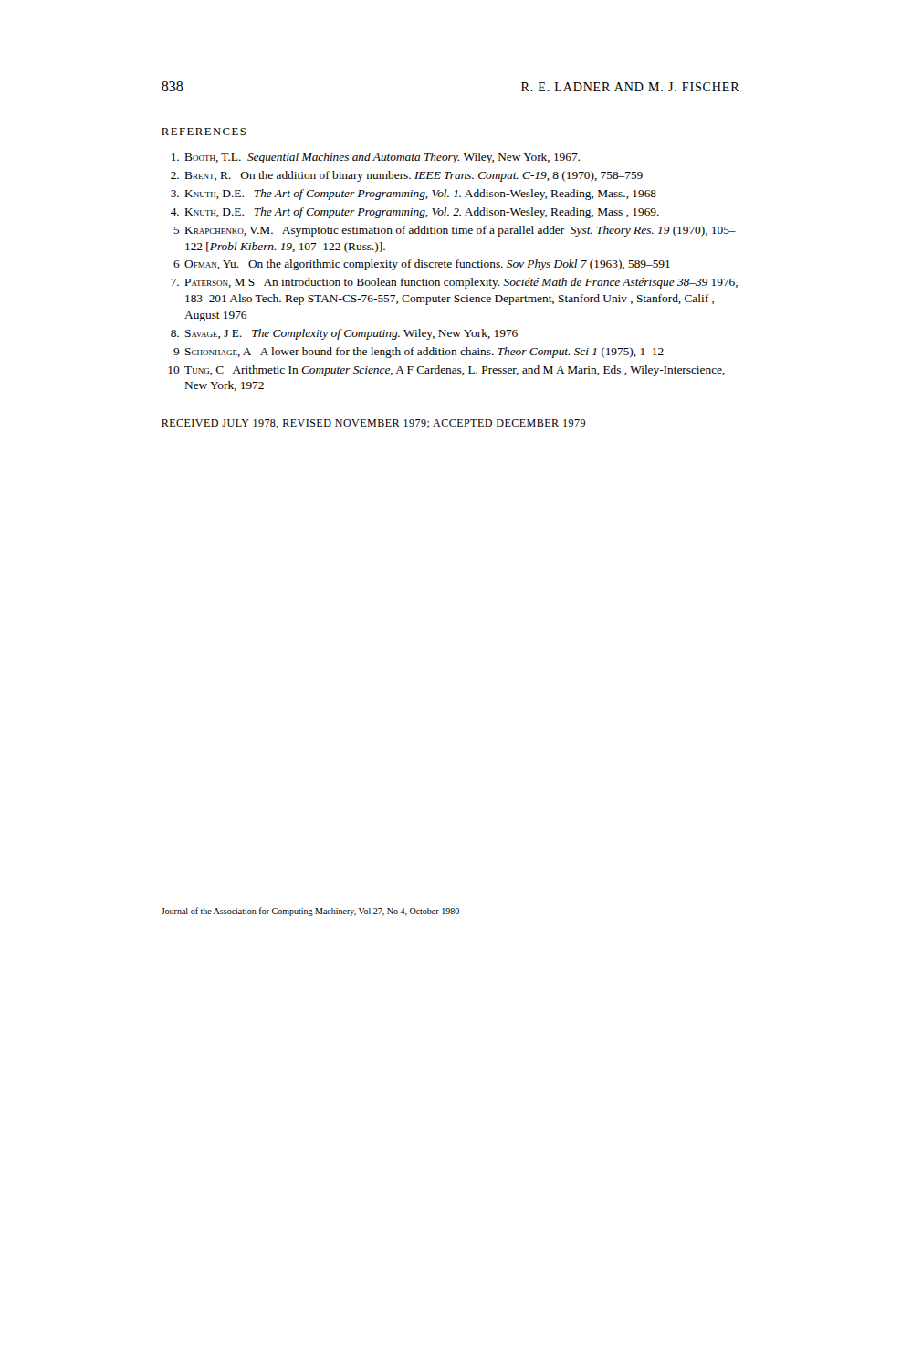838 R. E. LADNER AND M. J. FISCHER
REFERENCES
1. Booth, T.L. Sequential Machines and Automata Theory. Wiley, New York, 1967.
2. Brent, R. On the addition of binary numbers. IEEE Trans. Comput. C-19, 8 (1970), 758–759
3. Knuth, D.E. The Art of Computer Programming, Vol. 1. Addison-Wesley, Reading, Mass., 1968
4. Knuth, D.E. The Art of Computer Programming, Vol. 2. Addison-Wesley, Reading, Mass , 1969.
5 Krapchenko, V.M. Asymptotic estimation of addition time of a parallel adder Syst. Theory Res. 19 (1970), 105–122 [Probl Kibern. 19, 107–122 (Russ.)].
6 Ofman, Yu. On the algorithmic complexity of discrete functions. Sov Phys Dokl 7 (1963), 589–591
7. Paterson, M S An introduction to Boolean function complexity. Société Math de France Astérisque 38–39 1976, 183–201 Also Tech. Rep STAN-CS-76-557, Computer Science Department, Stanford Univ , Stanford, Calif , August 1976
8. Savage, J E. The Complexity of Computing. Wiley, New York, 1976
9 Schonhage, A A lower bound for the length of addition chains. Theor Comput. Sci 1 (1975), 1–12
10 Tung, C Arithmetic In Computer Science, A F Cardenas, L. Presser, and M A Marin, Eds , Wiley-Interscience, New York, 1972
received july 1978, revised november 1979; accepted december 1979
Journal of the Association for Computing Machinery, Vol 27, No 4, October 1980